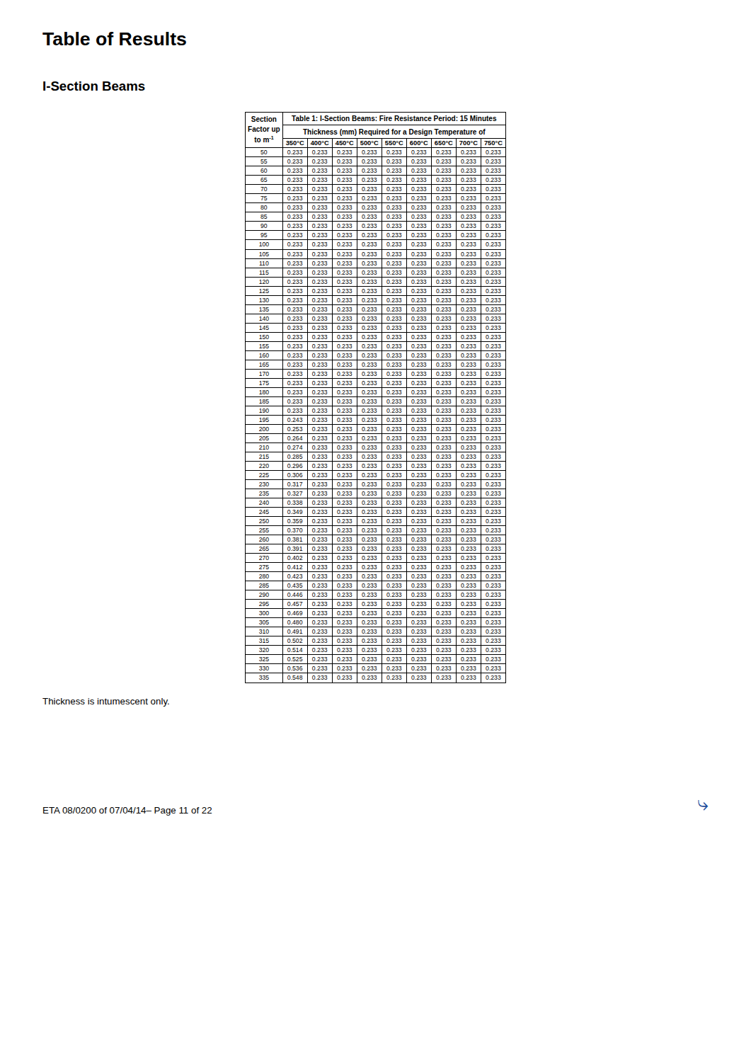Table of Results
I-Section Beams
| Section Factor up to m -1 | Table 1: I-Section Beams: Fire Resistance Period: 15 Minutes |
| --- | --- |
| Thickness (mm) Required for a Design Temperature of |
| 350°C | 400°C | 450°C | 500°C | 550°C | 600°C | 650°C | 700°C | 750°C |
| 50 | 0.233 | 0.233 | 0.233 | 0.233 | 0.233 | 0.233 | 0.233 | 0.233 | 0.233 |
| 55 | 0.233 | 0.233 | 0.233 | 0.233 | 0.233 | 0.233 | 0.233 | 0.233 | 0.233 |
| 60 | 0.233 | 0.233 | 0.233 | 0.233 | 0.233 | 0.233 | 0.233 | 0.233 | 0.233 |
| 65 | 0.233 | 0.233 | 0.233 | 0.233 | 0.233 | 0.233 | 0.233 | 0.233 | 0.233 |
| 70 | 0.233 | 0.233 | 0.233 | 0.233 | 0.233 | 0.233 | 0.233 | 0.233 | 0.233 |
| 75 | 0.233 | 0.233 | 0.233 | 0.233 | 0.233 | 0.233 | 0.233 | 0.233 | 0.233 |
| 80 | 0.233 | 0.233 | 0.233 | 0.233 | 0.233 | 0.233 | 0.233 | 0.233 | 0.233 |
| 85 | 0.233 | 0.233 | 0.233 | 0.233 | 0.233 | 0.233 | 0.233 | 0.233 | 0.233 |
| 90 | 0.233 | 0.233 | 0.233 | 0.233 | 0.233 | 0.233 | 0.233 | 0.233 | 0.233 |
| 95 | 0.233 | 0.233 | 0.233 | 0.233 | 0.233 | 0.233 | 0.233 | 0.233 | 0.233 |
| 100 | 0.233 | 0.233 | 0.233 | 0.233 | 0.233 | 0.233 | 0.233 | 0.233 | 0.233 |
| 105 | 0.233 | 0.233 | 0.233 | 0.233 | 0.233 | 0.233 | 0.233 | 0.233 | 0.233 |
| 110 | 0.233 | 0.233 | 0.233 | 0.233 | 0.233 | 0.233 | 0.233 | 0.233 | 0.233 |
| 115 | 0.233 | 0.233 | 0.233 | 0.233 | 0.233 | 0.233 | 0.233 | 0.233 | 0.233 |
| 120 | 0.233 | 0.233 | 0.233 | 0.233 | 0.233 | 0.233 | 0.233 | 0.233 | 0.233 |
| 125 | 0.233 | 0.233 | 0.233 | 0.233 | 0.233 | 0.233 | 0.233 | 0.233 | 0.233 |
| 130 | 0.233 | 0.233 | 0.233 | 0.233 | 0.233 | 0.233 | 0.233 | 0.233 | 0.233 |
| 135 | 0.233 | 0.233 | 0.233 | 0.233 | 0.233 | 0.233 | 0.233 | 0.233 | 0.233 |
| 140 | 0.233 | 0.233 | 0.233 | 0.233 | 0.233 | 0.233 | 0.233 | 0.233 | 0.233 |
| 145 | 0.233 | 0.233 | 0.233 | 0.233 | 0.233 | 0.233 | 0.233 | 0.233 | 0.233 |
| 150 | 0.233 | 0.233 | 0.233 | 0.233 | 0.233 | 0.233 | 0.233 | 0.233 | 0.233 |
| 155 | 0.233 | 0.233 | 0.233 | 0.233 | 0.233 | 0.233 | 0.233 | 0.233 | 0.233 |
| 160 | 0.233 | 0.233 | 0.233 | 0.233 | 0.233 | 0.233 | 0.233 | 0.233 | 0.233 |
| 165 | 0.233 | 0.233 | 0.233 | 0.233 | 0.233 | 0.233 | 0.233 | 0.233 | 0.233 |
| 170 | 0.233 | 0.233 | 0.233 | 0.233 | 0.233 | 0.233 | 0.233 | 0.233 | 0.233 |
| 175 | 0.233 | 0.233 | 0.233 | 0.233 | 0.233 | 0.233 | 0.233 | 0.233 | 0.233 |
| 180 | 0.233 | 0.233 | 0.233 | 0.233 | 0.233 | 0.233 | 0.233 | 0.233 | 0.233 |
| 185 | 0.233 | 0.233 | 0.233 | 0.233 | 0.233 | 0.233 | 0.233 | 0.233 | 0.233 |
| 190 | 0.233 | 0.233 | 0.233 | 0.233 | 0.233 | 0.233 | 0.233 | 0.233 | 0.233 |
| 195 | 0.243 | 0.233 | 0.233 | 0.233 | 0.233 | 0.233 | 0.233 | 0.233 | 0.233 |
| 200 | 0.253 | 0.233 | 0.233 | 0.233 | 0.233 | 0.233 | 0.233 | 0.233 | 0.233 |
| 205 | 0.264 | 0.233 | 0.233 | 0.233 | 0.233 | 0.233 | 0.233 | 0.233 | 0.233 |
| 210 | 0.274 | 0.233 | 0.233 | 0.233 | 0.233 | 0.233 | 0.233 | 0.233 | 0.233 |
| 215 | 0.285 | 0.233 | 0.233 | 0.233 | 0.233 | 0.233 | 0.233 | 0.233 | 0.233 |
| 220 | 0.296 | 0.233 | 0.233 | 0.233 | 0.233 | 0.233 | 0.233 | 0.233 | 0.233 |
| 225 | 0.306 | 0.233 | 0.233 | 0.233 | 0.233 | 0.233 | 0.233 | 0.233 | 0.233 |
| 230 | 0.317 | 0.233 | 0.233 | 0.233 | 0.233 | 0.233 | 0.233 | 0.233 | 0.233 |
| 235 | 0.327 | 0.233 | 0.233 | 0.233 | 0.233 | 0.233 | 0.233 | 0.233 | 0.233 |
| 240 | 0.338 | 0.233 | 0.233 | 0.233 | 0.233 | 0.233 | 0.233 | 0.233 | 0.233 |
| 245 | 0.349 | 0.233 | 0.233 | 0.233 | 0.233 | 0.233 | 0.233 | 0.233 | 0.233 |
| 250 | 0.359 | 0.233 | 0.233 | 0.233 | 0.233 | 0.233 | 0.233 | 0.233 | 0.233 |
| 255 | 0.370 | 0.233 | 0.233 | 0.233 | 0.233 | 0.233 | 0.233 | 0.233 | 0.233 |
| 260 | 0.381 | 0.233 | 0.233 | 0.233 | 0.233 | 0.233 | 0.233 | 0.233 | 0.233 |
| 265 | 0.391 | 0.233 | 0.233 | 0.233 | 0.233 | 0.233 | 0.233 | 0.233 | 0.233 |
| 270 | 0.402 | 0.233 | 0.233 | 0.233 | 0.233 | 0.233 | 0.233 | 0.233 | 0.233 |
| 275 | 0.412 | 0.233 | 0.233 | 0.233 | 0.233 | 0.233 | 0.233 | 0.233 | 0.233 |
| 280 | 0.423 | 0.233 | 0.233 | 0.233 | 0.233 | 0.233 | 0.233 | 0.233 | 0.233 |
| 285 | 0.435 | 0.233 | 0.233 | 0.233 | 0.233 | 0.233 | 0.233 | 0.233 | 0.233 |
| 290 | 0.446 | 0.233 | 0.233 | 0.233 | 0.233 | 0.233 | 0.233 | 0.233 | 0.233 |
| 295 | 0.457 | 0.233 | 0.233 | 0.233 | 0.233 | 0.233 | 0.233 | 0.233 | 0.233 |
| 300 | 0.469 | 0.233 | 0.233 | 0.233 | 0.233 | 0.233 | 0.233 | 0.233 | 0.233 |
| 305 | 0.480 | 0.233 | 0.233 | 0.233 | 0.233 | 0.233 | 0.233 | 0.233 | 0.233 |
| 310 | 0.491 | 0.233 | 0.233 | 0.233 | 0.233 | 0.233 | 0.233 | 0.233 | 0.233 |
| 315 | 0.502 | 0.233 | 0.233 | 0.233 | 0.233 | 0.233 | 0.233 | 0.233 | 0.233 |
| 320 | 0.514 | 0.233 | 0.233 | 0.233 | 0.233 | 0.233 | 0.233 | 0.233 | 0.233 |
| 325 | 0.525 | 0.233 | 0.233 | 0.233 | 0.233 | 0.233 | 0.233 | 0.233 | 0.233 |
| 330 | 0.536 | 0.233 | 0.233 | 0.233 | 0.233 | 0.233 | 0.233 | 0.233 | 0.233 |
| 335 | 0.548 | 0.233 | 0.233 | 0.233 | 0.233 | 0.233 | 0.233 | 0.233 | 0.233 |
Thickness is intumescent only.
ETA 08/0200 of 07/04/14– Page 11 of 22 ⤷